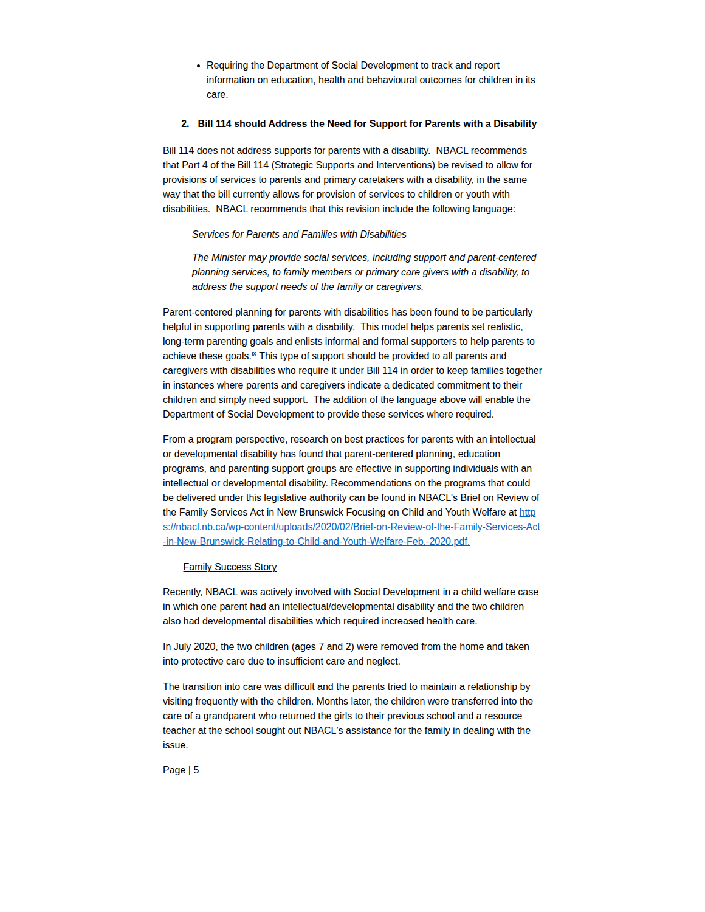Requiring the Department of Social Development to track and report information on education, health and behavioural outcomes for children in its care.
Bill 114 should Address the Need for Support for Parents with a Disability
Bill 114 does not address supports for parents with a disability. NBACL recommends that Part 4 of the Bill 114 (Strategic Supports and Interventions) be revised to allow for provisions of services to parents and primary caretakers with a disability, in the same way that the bill currently allows for provision of services to children or youth with disabilities. NBACL recommends that this revision include the following language:
Services for Parents and Families with Disabilities
The Minister may provide social services, including support and parent-centered planning services, to family members or primary care givers with a disability, to address the support needs of the family or caregivers.
Parent-centered planning for parents with disabilities has been found to be particularly helpful in supporting parents with a disability. This model helps parents set realistic, long-term parenting goals and enlists informal and formal supporters to help parents to achieve these goals.ix This type of support should be provided to all parents and caregivers with disabilities who require it under Bill 114 in order to keep families together in instances where parents and caregivers indicate a dedicated commitment to their children and simply need support. The addition of the language above will enable the Department of Social Development to provide these services where required.
From a program perspective, research on best practices for parents with an intellectual or developmental disability has found that parent-centered planning, education programs, and parenting support groups are effective in supporting individuals with an intellectual or developmental disability. Recommendations on the programs that could be delivered under this legislative authority can be found in NBACL's Brief on Review of the Family Services Act in New Brunswick Focusing on Child and Youth Welfare at https://nbacl.nb.ca/wp-content/uploads/2020/02/Brief-on-Review-of-the-Family-Services-Act-in-New-Brunswick-Relating-to-Child-and-Youth-Welfare-Feb.-2020.pdf.
Family Success Story
Recently, NBACL was actively involved with Social Development in a child welfare case in which one parent had an intellectual/developmental disability and the two children also had developmental disabilities which required increased health care.
In July 2020, the two children (ages 7 and 2) were removed from the home and taken into protective care due to insufficient care and neglect.
The transition into care was difficult and the parents tried to maintain a relationship by visiting frequently with the children. Months later, the children were transferred into the care of a grandparent who returned the girls to their previous school and a resource teacher at the school sought out NBACL's assistance for the family in dealing with the issue.
Page | 5